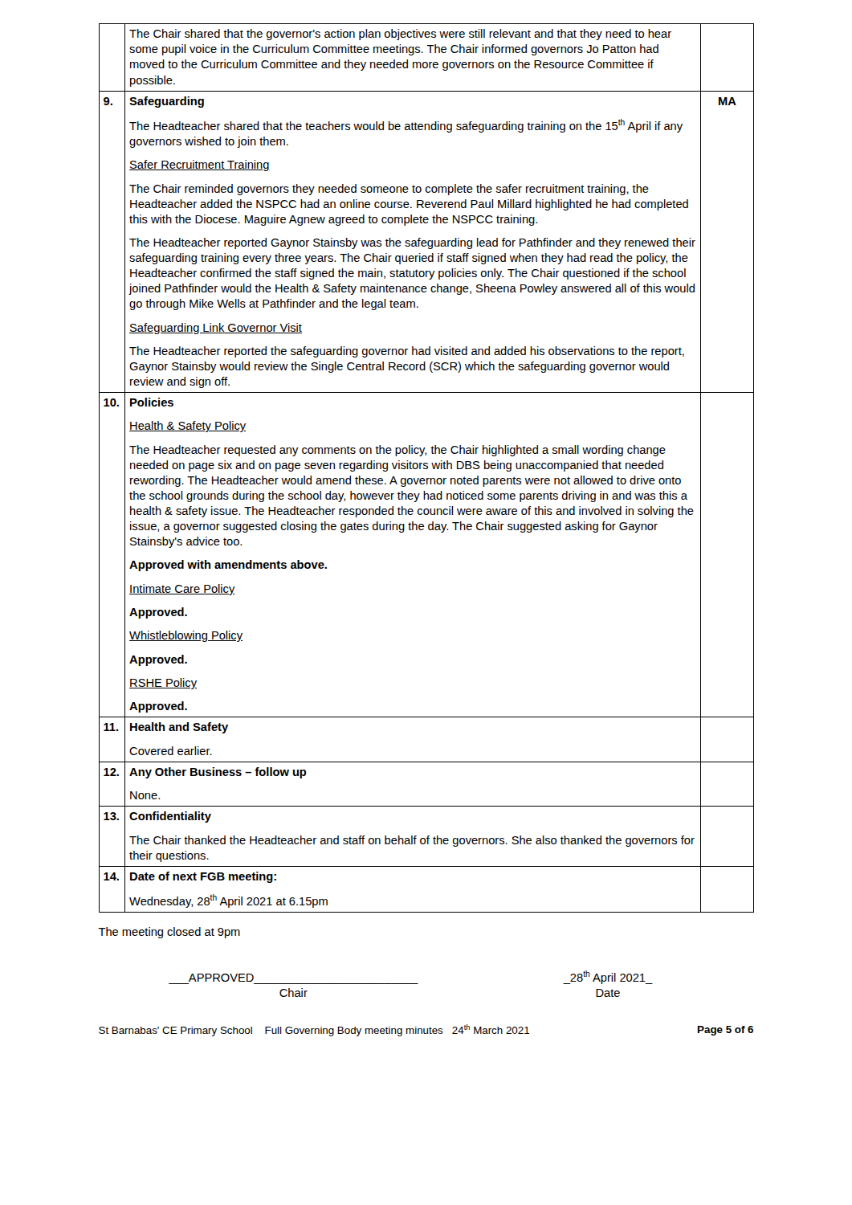| | The Chair shared that the governor's action plan objectives were still relevant and that they need to hear some pupil voice in the Curriculum Committee meetings. The Chair informed governors Jo Patton had moved to the Curriculum Committee and they needed more governors on the Resource Committee if possible. | |
| 9. | Safeguarding The Headteacher shared that the teachers would be attending safeguarding training on the 15 th April if any governors wished to join them. Safer Recruitment Training The Chair reminded governors they needed someone to complete the safer recruitment training, the Headteacher added the NSPCC had an online course. Reverend Paul Millard highlighted he had completed this with the Diocese. Maguire Agnew agreed to complete the NSPCC training. The Headteacher reported Gaynor Stainsby was the safeguarding lead for Pathfinder and they renewed their safeguarding training every three years. The Chair queried if staff signed when they had read the policy, the Headteacher confirmed the staff signed the main, statutory policies only. The Chair questioned if the school joined Pathfinder would the Health & Safety maintenance change, Sheena Powley answered all of this would go through Mike Wells at Pathfinder and the legal team. Safeguarding Link Governor Visit The Headteacher reported the safeguarding governor had visited and added his observations to the report, Gaynor Stainsby would review the Single Central Record (SCR) which the safeguarding governor would review and sign off. | MA |
| 10. | Policies Health & Safety Policy The Headteacher requested any comments on the policy, the Chair highlighted a small wording change needed on page six and on page seven regarding visitors with DBS being unaccompanied that needed rewording. The Headteacher would amend these. A governor noted parents were not allowed to drive onto the school grounds during the school day, however they had noticed some parents driving in and was this a health & safety issue. The Headteacher responded the council were aware of this and involved in solving the issue, a governor suggested closing the gates during the day. The Chair suggested asking for Gaynor Stainsby's advice too. Approved with amendments above. Intimate Care Policy Approved. Whistleblowing Policy Approved. RSHE Policy Approved. | |
| 11. | Health and Safety Covered earlier. | |
| 12. | Any Other Business – follow up None. | |
| 13. | Confidentiality The Chair thanked the Headteacher and staff on behalf of the governors. She also thanked the governors for their questions. | |
| 14. | Date of next FGB meeting: Wednesday, 28 th April 2021 at 6.15pm | |
The meeting closed at 9pm
___APPROVED_________________________ _28th April 2021_
Chair Date
St Barnabas' CE Primary School Full Governing Body meeting minutes 24th March 2021 Page 5 of 6